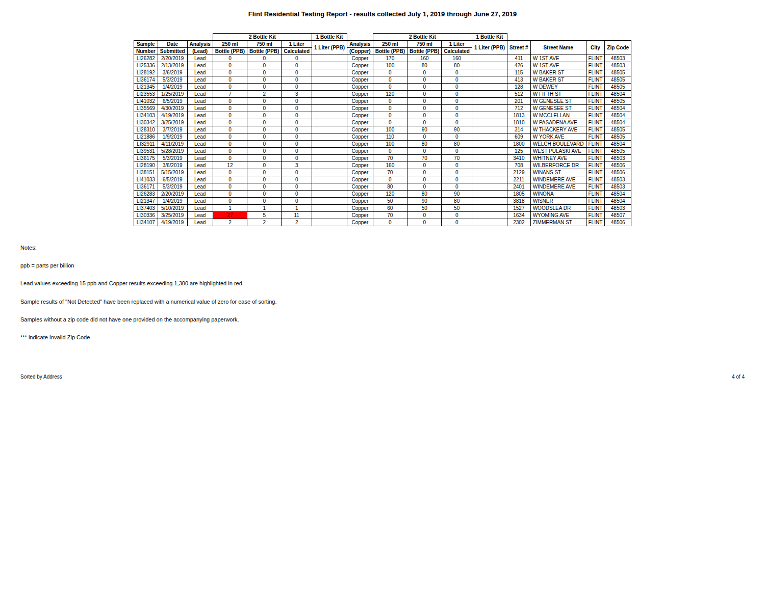Flint Residential Testing Report - results collected July 1, 2019 through June 27, 2019
| | | | 2 Bottle Kit | 1 Bottle Kit | | 2 Bottle Kit | 1 Bottle Kit | | | | |
| --- | --- | --- | --- | --- | --- | --- | --- | --- | --- | --- | --- |
| Sample | Date | Analysis | 250 ml | 750 ml | 1 Liter | 1 Liter (PPB) | Analysis | 250 ml | 750 ml | 1 Liter | 1 Liter (PPB) | Street # | Street Name | City | Zip Code |
| Number | Submitted | (Lead) | Bottle (PPB) | Bottle (PPB) | Calculated | (Copper) | Bottle (PPB) | Bottle (PPB) | Calculated |
| LI26282 | 2/20/2019 | Lead | 0 | 0 | 0 | | Copper | 170 | 160 | 160 | | 411 | W 1ST AVE | FLINT | 48503 |
| LI25336 | 2/13/2019 | Lead | 0 | 0 | 0 | | Copper | 100 | 80 | 80 | | 426 | W 1ST AVE | FLINT | 48503 |
| LI28192 | 3/6/2019 | Lead | 0 | 0 | 0 | | Copper | 0 | 0 | 0 | | 115 | W BAKER ST | FLINT | 48505 |
| LI36174 | 5/3/2019 | Lead | 0 | 0 | 0 | | Copper | 0 | 0 | 0 | | 413 | W BAKER ST | FLINT | 48505 |
| LI21345 | 1/4/2019 | Lead | 0 | 0 | 0 | | Copper | 0 | 0 | 0 | | 128 | W DEWEY | FLINT | 48505 |
| LI23553 | 1/25/2019 | Lead | 7 | 2 | 3 | | Copper | 120 | 0 | 0 | | 512 | W FIFTH ST | FLINT | 48504 |
| LI41032 | 6/5/2019 | Lead | 0 | 0 | 0 | | Copper | 0 | 0 | 0 | | 201 | W GENESEE ST | FLINT | 48505 |
| LI35569 | 4/30/2019 | Lead | 0 | 0 | 0 | | Copper | 0 | 0 | 0 | | 712 | W GENESEE ST | FLINT | 48504 |
| LI34103 | 4/19/2019 | Lead | 0 | 0 | 0 | | Copper | 0 | 0 | 0 | | 1813 | W MCCLELLAN | FLINT | 48504 |
| LI30342 | 3/25/2019 | Lead | 0 | 0 | 0 | | Copper | 0 | 0 | 0 | | 1810 | W PASADENA AVE | FLINT | 48504 |
| LI28310 | 3/7/2019 | Lead | 0 | 0 | 0 | | Copper | 100 | 90 | 90 | | 314 | W THACKERY AVE | FLINT | 48505 |
| LI21886 | 1/9/2019 | Lead | 0 | 0 | 0 | | Copper | 110 | 0 | 0 | | 609 | W YORK AVE | FLINT | 48505 |
| LI32911 | 4/11/2019 | Lead | 0 | 0 | 0 | | Copper | 100 | 80 | 80 | | 1800 | WELCH BOULEVARD | FLINT | 48504 |
| LI39531 | 5/28/2019 | Lead | 0 | 0 | 0 | | Copper | 0 | 0 | 0 | | 125 | WEST PULASKI AVE | FLINT | 48505 |
| LI36175 | 5/3/2019 | Lead | 0 | 0 | 0 | | Copper | 70 | 70 | 70 | | 3410 | WHITNEY AVE | FLINT | 48503 |
| LI28190 | 3/6/2019 | Lead | 12 | 0 | 3 | | Copper | 160 | 0 | 0 | | 708 | WILBERFORCE DR | FLINT | 48506 |
| LI38151 | 5/15/2019 | Lead | 0 | 0 | 0 | | Copper | 70 | 0 | 0 | | 2129 | WINANS ST | FLINT | 48506 |
| LI41033 | 6/5/2019 | Lead | 0 | 0 | 0 | | Copper | 0 | 0 | 0 | | 2211 | WINDEMERE AVE | FLINT | 48503 |
| LI36171 | 5/3/2019 | Lead | 0 | 0 | 0 | | Copper | 80 | 0 | 0 | | 2401 | WINDEMERE AVE | FLINT | 48503 |
| LI26283 | 2/20/2019 | Lead | 0 | 0 | 0 | | Copper | 120 | 80 | 90 | | 1805 | WINONA | FLINT | 48504 |
| LI21347 | 1/4/2019 | Lead | 0 | 0 | 0 | | Copper | 50 | 90 | 80 | | 3818 | WISNER | FLINT | 48504 |
| LI37403 | 5/10/2019 | Lead | 1 | 1 | 1 | | Copper | 60 | 50 | 50 | | 1527 | WOODSLEA DR | FLINT | 48503 |
| LI30336 | 3/25/2019 | Lead | 27 | 5 | 11 | | Copper | 70 | 0 | 0 | | 1634 | WYOMING AVE | FLINT | 48507 |
| LI34107 | 4/19/2019 | Lead | 2 | 2 | 2 | | Copper | 0 | 0 | 0 | | 2302 | ZIMMERMAN ST | FLINT | 48506 |
Notes:
ppb = parts per billion
Lead values exceeding 15 ppb and Copper results exceeding 1,300 are highlighted in red.
Sample results of "Not Detected" have been replaced with a numerical value of zero for ease of sorting.
Samples without a zip code did not have one provided on the accompanying paperwork.
*** indicate Invalid Zip Code
Sorted by Address 4 of 4